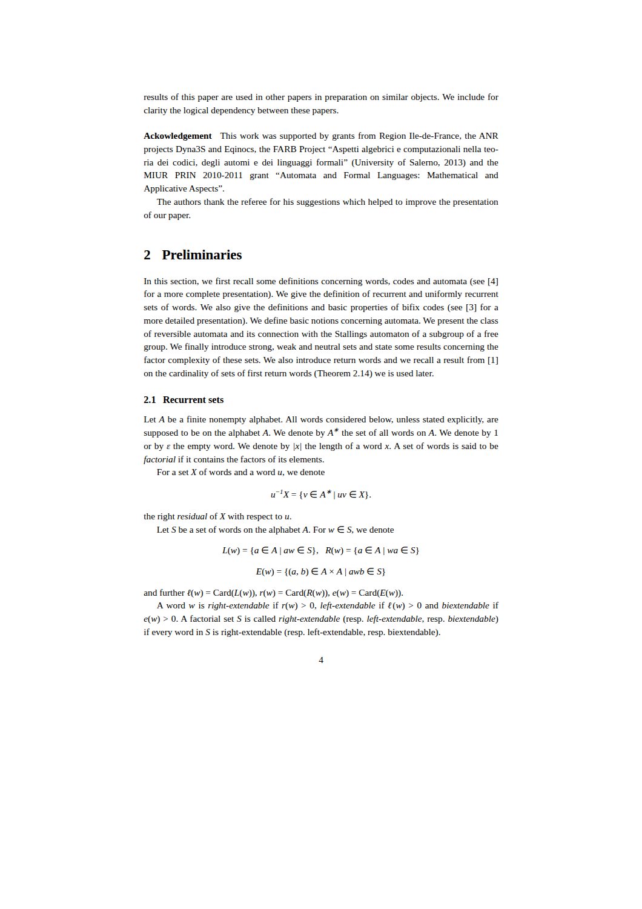results of this paper are used in other papers in preparation on similar objects. We include for clarity the logical dependency between these papers.
Ackowledgement This work was supported by grants from Region Ile-de-France, the ANR projects Dyna3S and Eqinocs, the FARB Project “Aspetti algebrici e computazionali nella teoria dei codici, degli automi e dei linguaggi formali” (University of Salerno, 2013) and the MIUR PRIN 2010-2011 grant “Automata and Formal Languages: Mathematical and Applicative Aspects”.
The authors thank the referee for his suggestions which helped to improve the presentation of our paper.
2 Preliminaries
In this section, we first recall some definitions concerning words, codes and automata (see [4] for a more complete presentation). We give the definition of recurrent and uniformly recurrent sets of words. We also give the definitions and basic properties of bifix codes (see [3] for a more detailed presentation). We define basic notions concerning automata. We present the class of reversible automata and its connection with the Stallings automaton of a subgroup of a free group. We finally introduce strong, weak and neutral sets and state some results concerning the factor complexity of these sets. We also introduce return words and we recall a result from [1] on the cardinality of sets of first return words (Theorem 2.14) we is used later.
2.1 Recurrent sets
Let A be a finite nonempty alphabet. All words considered below, unless stated explicitly, are supposed to be on the alphabet A. We denote by A∗ the set of all words on A. We denote by 1 or by ε the empty word. We denote by |x| the length of a word x. A set of words is said to be factorial if it contains the factors of its elements.
For a set X of words and a word u, we denote
u−1X = {v ∈ A∗ | uv ∈ X}.
the right residual of X with respect to u.
Let S be a set of words on the alphabet A. For w ∈ S, we denote
L(w) = {a ∈ A | aw ∈ S}, R(w) = {a ∈ A | wa ∈ S}
E(w) = {(a, b) ∈ A × A | awb ∈ S}
and further ℓ(w) = Card(L(w)), r(w) = Card(R(w)), e(w) = Card(E(w)).
A word w is right-extendable if r(w) > 0, left-extendable if ℓ(w) > 0 and biextendable if e(w) > 0. A factorial set S is called right-extendable (resp. left-extendable, resp. biextendable) if every word in S is right-extendable (resp. left-extendable, resp. biextendable).
4